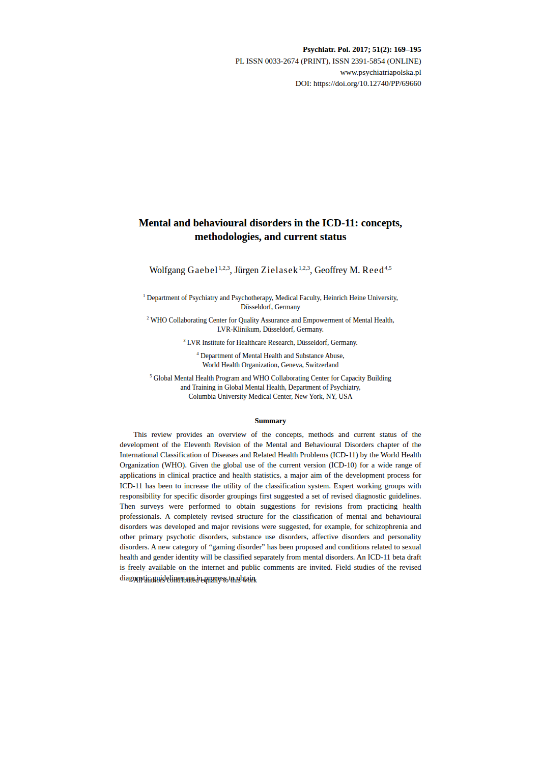Psychiatr. Pol. 2017; 51(2): 169–195
PL ISSN 0033-2674 (PRINT), ISSN 2391-5854 (ONLINE)
www.psychiatriapolska.pl
DOI: https://doi.org/10.12740/PP/69660
Mental and behavioural disorders in the ICD-11: concepts,
methodologies, and current status
Wolfgang Gaebel1,2,3, Jürgen Zielasek1,2,3, Geoffrey M. Reed4,5
1 Department of Psychiatry and Psychotherapy, Medical Faculty, Heinrich Heine University,
Düsseldorf, Germany
2 WHO Collaborating Center for Quality Assurance and Empowerment of Mental Health,
LVR-Klinikum, Düsseldorf, Germany.
3 LVR Institute for Healthcare Research, Düsseldorf, Germany.
4 Department of Mental Health and Substance Abuse,
World Health Organization, Geneva, Switzerland
5 Global Mental Health Program and WHO Collaborating Center for Capacity Building
and Training in Global Mental Health, Department of Psychiatry,
Columbia University Medical Center, New York, NY, USA
Summary
This review provides an overview of the concepts, methods and current status of the development of the Eleventh Revision of the Mental and Behavioural Disorders chapter of the International Classification of Diseases and Related Health Problems (ICD-11) by the World Health Organization (WHO). Given the global use of the current version (ICD-10) for a wide range of applications in clinical practice and health statistics, a major aim of the development process for ICD-11 has been to increase the utility of the classification system. Expert working groups with responsibility for specific disorder groupings first suggested a set of revised diagnostic guidelines. Then surveys were performed to obtain suggestions for revisions from practicing health professionals. A completely revised structure for the classification of mental and behavioural disorders was developed and major revisions were suggested, for example, for schizophrenia and other primary psychotic disorders, substance use disorders, affective disorders and personality disorders. A new category of “gaming disorder” has been proposed and conditions related to sexual health and gender identity will be classified separately from mental disorders. An ICD-11 beta draft is freely available on the internet and public comments are invited. Field studies of the revised diagnostic guidelines are in process to obtain
All authors contributed equally to this work